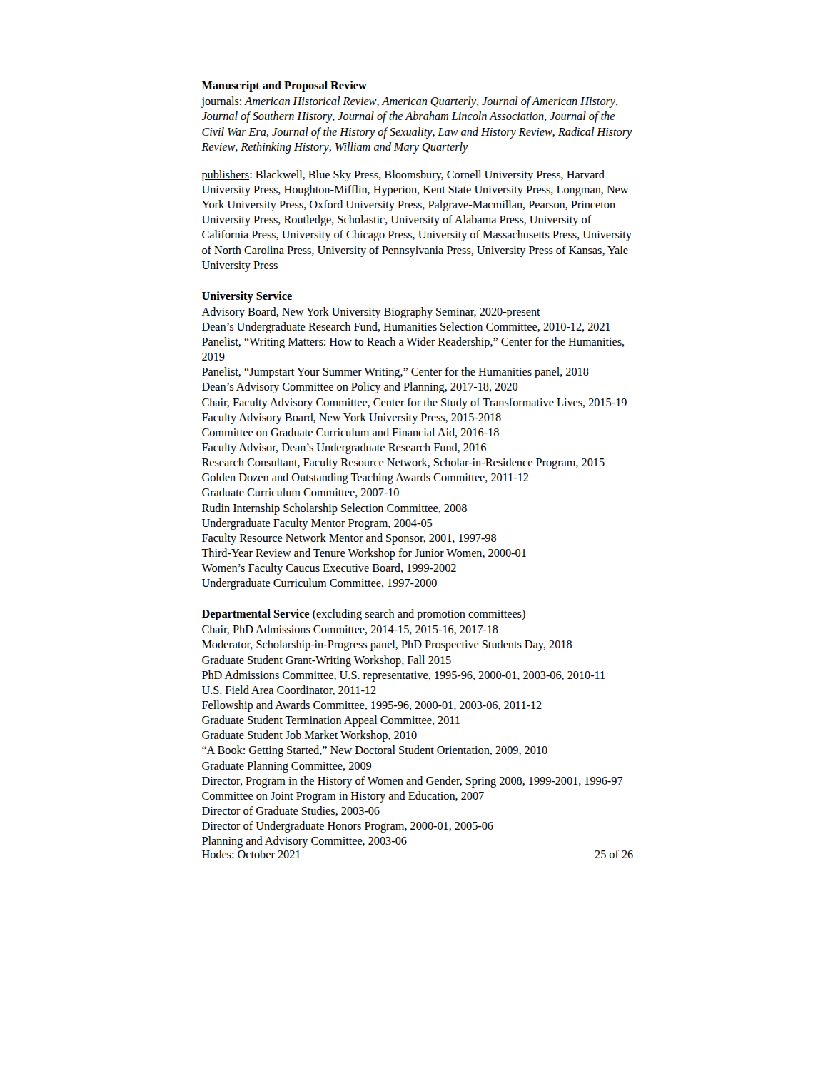Manuscript and Proposal Review
journals: American Historical Review, American Quarterly, Journal of American History, Journal of Southern History, Journal of the Abraham Lincoln Association, Journal of the Civil War Era, Journal of the History of Sexuality, Law and History Review, Radical History Review, Rethinking History, William and Mary Quarterly
publishers: Blackwell, Blue Sky Press, Bloomsbury, Cornell University Press, Harvard University Press, Houghton-Mifflin, Hyperion, Kent State University Press, Longman, New York University Press, Oxford University Press, Palgrave-Macmillan, Pearson, Princeton University Press, Routledge, Scholastic, University of Alabama Press, University of California Press, University of Chicago Press, University of Massachusetts Press, University of North Carolina Press, University of Pennsylvania Press, University Press of Kansas, Yale University Press
University Service
Advisory Board, New York University Biography Seminar, 2020-present
Dean’s Undergraduate Research Fund, Humanities Selection Committee, 2010-12, 2021
Panelist, “Writing Matters: How to Reach a Wider Readership,” Center for the Humanities, 2019
Panelist, “Jumpstart Your Summer Writing,” Center for the Humanities panel, 2018
Dean’s Advisory Committee on Policy and Planning, 2017-18, 2020
Chair, Faculty Advisory Committee, Center for the Study of Transformative Lives, 2015-19
Faculty Advisory Board, New York University Press, 2015-2018
Committee on Graduate Curriculum and Financial Aid, 2016-18
Faculty Advisor, Dean’s Undergraduate Research Fund, 2016
Research Consultant, Faculty Resource Network, Scholar-in-Residence Program, 2015
Golden Dozen and Outstanding Teaching Awards Committee, 2011-12
Graduate Curriculum Committee, 2007-10
Rudin Internship Scholarship Selection Committee, 2008
Undergraduate Faculty Mentor Program, 2004-05
Faculty Resource Network Mentor and Sponsor, 2001, 1997-98
Third-Year Review and Tenure Workshop for Junior Women, 2000-01
Women’s Faculty Caucus Executive Board, 1999-2002
Undergraduate Curriculum Committee, 1997-2000
Departmental Service (excluding search and promotion committees)
Chair, PhD Admissions Committee, 2014-15, 2015-16, 2017-18
Moderator, Scholarship-in-Progress panel, PhD Prospective Students Day, 2018
Graduate Student Grant-Writing Workshop, Fall 2015
PhD Admissions Committee, U.S. representative, 1995-96, 2000-01, 2003-06, 2010-11
U.S. Field Area Coordinator, 2011-12
Fellowship and Awards Committee, 1995-96, 2000-01, 2003-06, 2011-12
Graduate Student Termination Appeal Committee, 2011
Graduate Student Job Market Workshop, 2010
“A Book: Getting Started,” New Doctoral Student Orientation, 2009, 2010
Graduate Planning Committee, 2009
Director, Program in the History of Women and Gender, Spring 2008, 1999-2001, 1996-97
Committee on Joint Program in History and Education, 2007
Director of Graduate Studies, 2003-06
Director of Undergraduate Honors Program, 2000-01, 2005-06
Planning and Advisory Committee, 2003-06
Hodes: October 2021 25 of 26